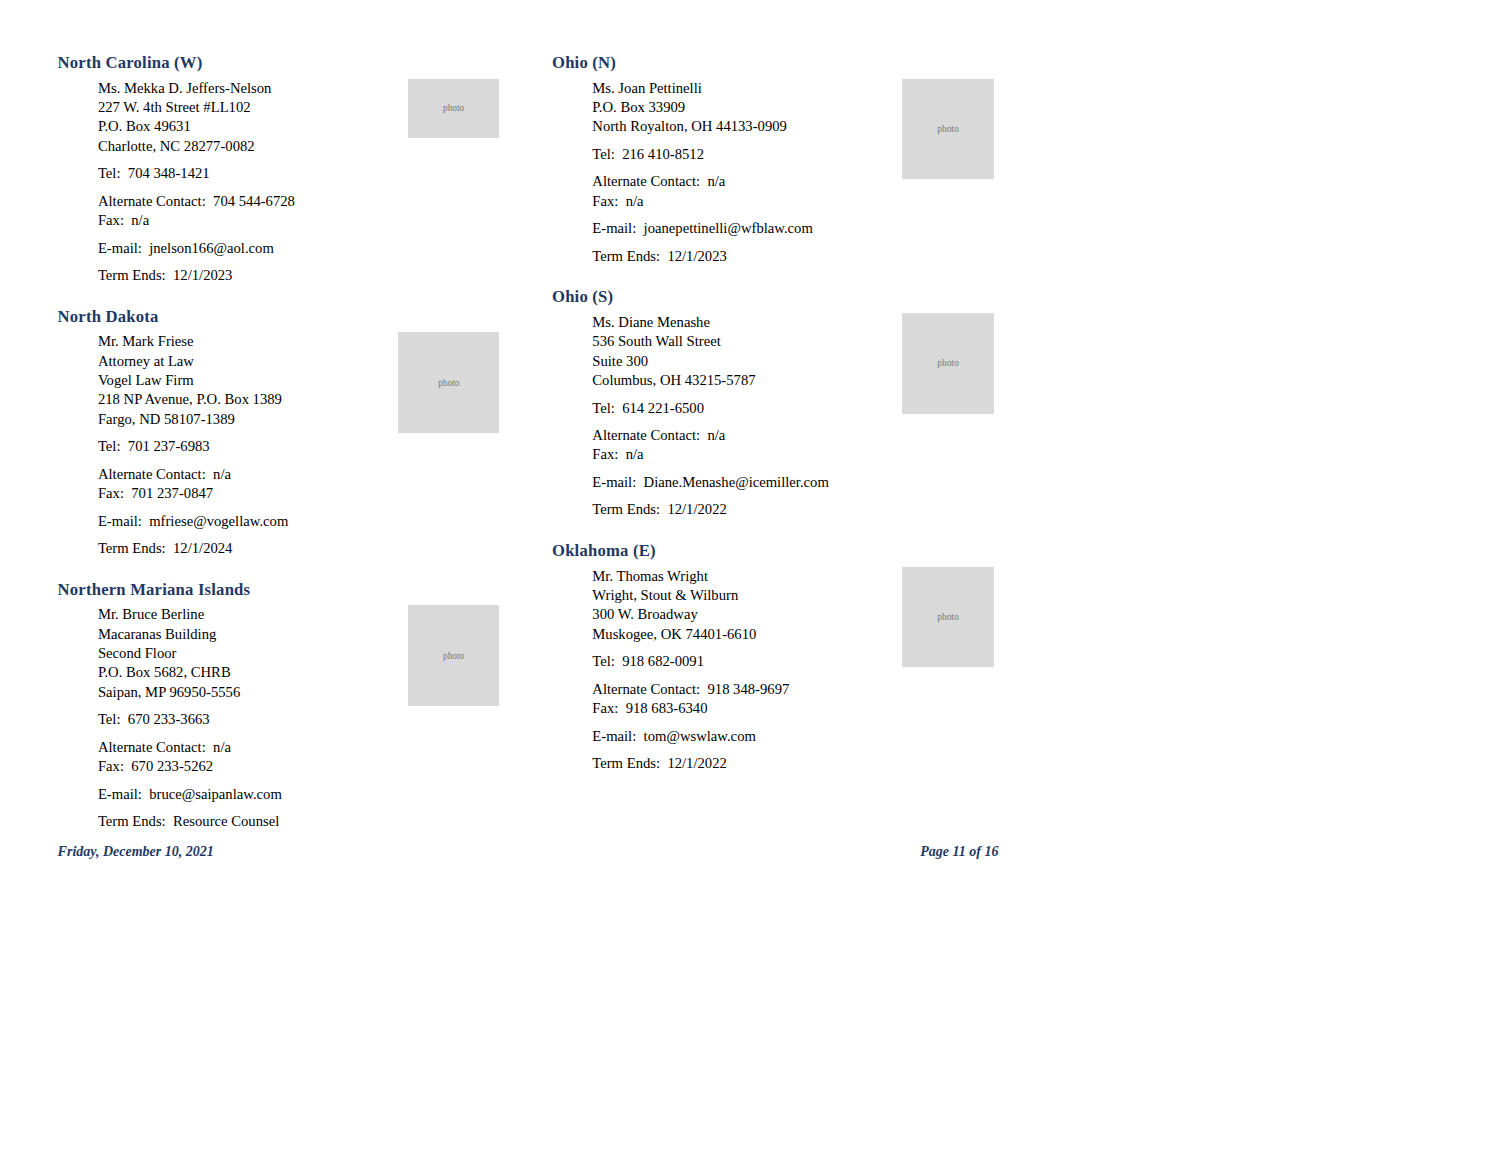North Carolina (W)
Ms. Mekka D. Jeffers-Nelson
227 W. 4th Street #LL102
P.O. Box 49631
Charlotte, NC 28277-0082
Tel: 704 348-1421
Alternate Contact: 704 544-6728
Fax: n/a
E-mail: jnelson166@aol.com
Term Ends: 12/1/2023
photo
North Dakota
Mr. Mark Friese
Attorney at Law
Vogel Law Firm
218 NP Avenue, P.O. Box 1389
Fargo, ND 58107-1389
Tel: 701 237-6983
Alternate Contact: n/a
Fax: 701 237-0847
E-mail: mfriese@vogellaw.com
Term Ends: 12/1/2024
photo
Northern Mariana Islands
Mr. Bruce Berline
Macaranas Building
Second Floor
P.O. Box 5682, CHRB
Saipan, MP 96950-5556
Tel: 670 233-3663
Alternate Contact: n/a
Fax: 670 233-5262
E-mail: bruce@saipanlaw.com
Term Ends: Resource Counsel
photo
Ohio (N)
Ms. Joan Pettinelli
P.O. Box 33909
North Royalton, OH 44133-0909
Tel: 216 410-8512
Alternate Contact: n/a
Fax: n/a
E-mail: joanepettinelli@wfblaw.com
Term Ends: 12/1/2023
photo
Ohio (S)
Ms. Diane Menashe
536 South Wall Street
Suite 300
Columbus, OH 43215-5787
Tel: 614 221-6500
Alternate Contact: n/a
Fax: n/a
E-mail: Diane.Menashe@icemiller.com
Term Ends: 12/1/2022
photo
Oklahoma (E)
Mr. Thomas Wright
Wright, Stout & Wilburn
300 W. Broadway
Muskogee, OK 74401-6610
Tel: 918 682-0091
Alternate Contact: 918 348-9697
Fax: 918 683-6340
E-mail: tom@wswlaw.com
Term Ends: 12/1/2022
photo
Friday, December 10, 2021
Page 11 of 16